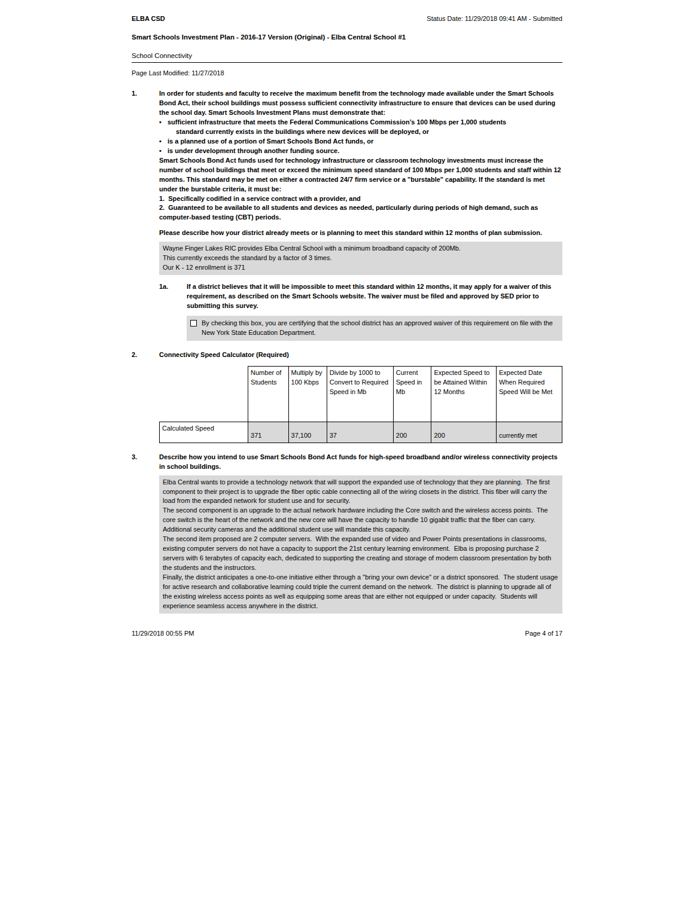ELBA CSD
Status Date: 11/29/2018 09:41 AM - Submitted
Smart Schools Investment Plan - 2016-17 Version (Original) - Elba Central School #1
School Connectivity
Page Last Modified: 11/27/2018
1.
In order for students and faculty to receive the maximum benefit from the technology made available under the Smart Schools Bond Act, their school buildings must possess sufficient connectivity infrastructure to ensure that devices can be used during the school day. Smart Schools Investment Plans must demonstrate that:
sufficient infrastructure that meets the Federal Communications Commission’s 100 Mbps per 1,000 students
standard currently exists in the buildings where new devices will be deployed, or
is a planned use of a portion of Smart Schools Bond Act funds, or
is under development through another funding source.
Smart Schools Bond Act funds used for technology infrastructure or classroom technology investments must increase the number of school buildings that meet or exceed the minimum speed standard of 100 Mbps per 1,000 students and staff within 12 months. This standard may be met on either a contracted 24/7 firm service or a "burstable" capability. If the standard is met under the burstable criteria, it must be:
1. Specifically codified in a service contract with a provider, and
2. Guaranteed to be available to all students and devices as needed, particularly during periods of high demand, such as computer-based testing (CBT) periods.
Please describe how your district already meets or is planning to meet this standard within 12 months of plan submission.
Wayne Finger Lakes RIC provides Elba Central School with a minimum broadband capacity of 200Mb.
This currently exceeds the standard by a factor of 3 times.
Our K - 12 enrollment is 371
1a.
If a district believes that it will be impossible to meet this standard within 12 months, it may apply for a waiver of this requirement, as described on the Smart Schools website. The waiver must be filed and approved by SED prior to submitting this survey.
By checking this box, you are certifying that the school district has an approved waiver of this requirement on file with the New York State Education Department.
2.
Connectivity Speed Calculator (Required)
| | Number of Students | Multiply by 100 Kbps | Divide by 1000 to Convert to Required Speed in Mb | Current Speed in Mb | Expected Speed to be Attained Within 12 Months | Expected Date When Required Speed Will be Met |
| --- | --- | --- | --- | --- | --- | --- |
| Calculated Speed | 371 | 37,100 | 37 | 200 | 200 | currently met |
3.
Describe how you intend to use Smart Schools Bond Act funds for high-speed broadband and/or wireless connectivity projects in school buildings.
Elba Central wants to provide a technology network that will support the expanded use of technology that they are planning. The first component to their project is to upgrade the fiber optic cable connecting all of the wiring closets in the district. This fiber will carry the load from the expanded network for student use and for security.
The second component is an upgrade to the actual network hardware including the Core switch and the wireless access points. The core switch is the heart of the network and the new core will have the capacity to handle 10 gigabit traffic that the fiber can carry. Additional security cameras and the additional student use will mandate this capacity.
The second item proposed are 2 computer servers. With the expanded use of video and Power Points presentations in classrooms, existing computer servers do not have a capacity to support the 21st century learning environment. Elba is proposing purchase 2 servers with 6 terabytes of capacity each, dedicated to supporting the creating and storage of modern classroom presentation by both the students and the instructors.
Finally, the district anticipates a one-to-one initiative either through a "bring your own device" or a district sponsored. The student usage for active research and collaborative learning could triple the current demand on the network. The district is planning to upgrade all of the existing wireless access points as well as equipping some areas that are either not equipped or under capacity. Students will experience seamless access anywhere in the district.
11/29/2018 00:55 PM
Page 4 of 17